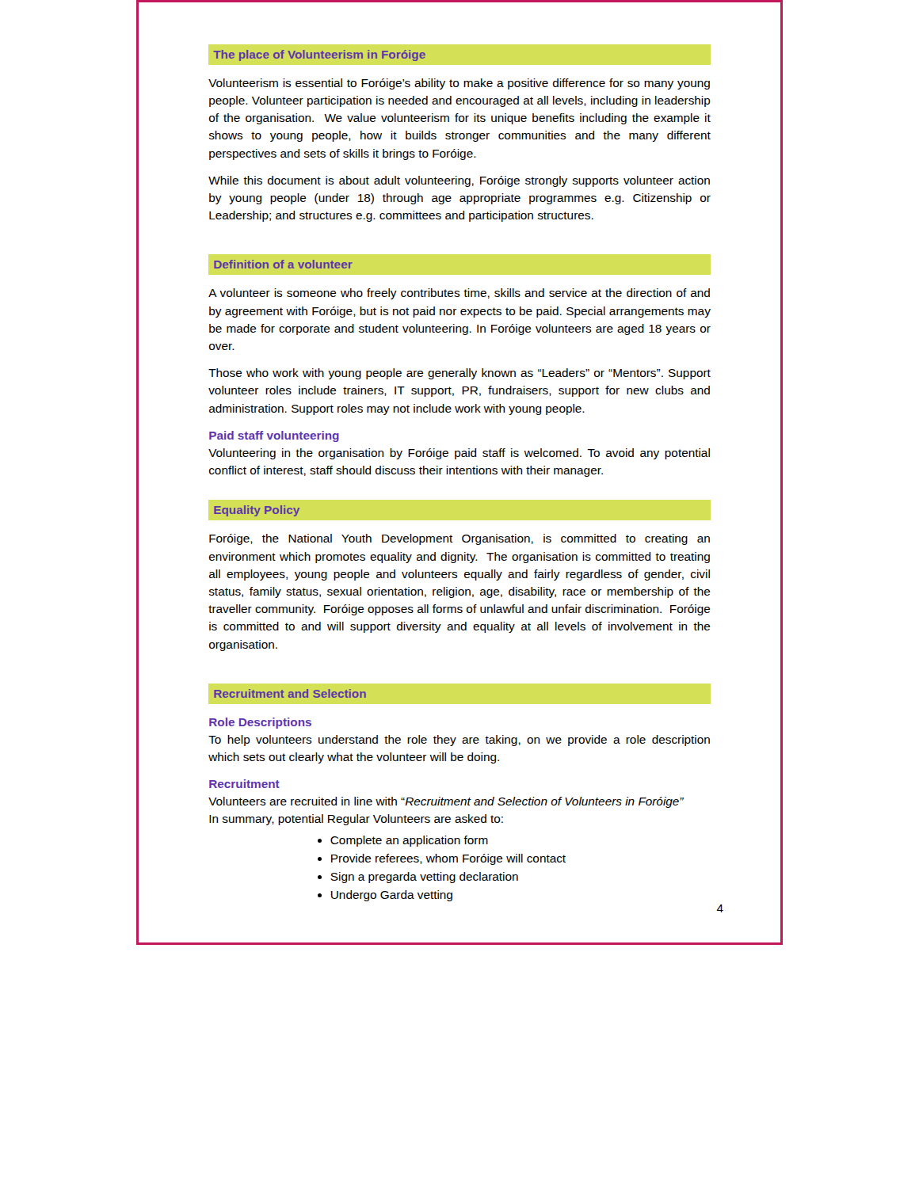The place of Volunteerism in Foróige
Volunteerism is essential to Foróige’s ability to make a positive difference for so many young people. Volunteer participation is needed and encouraged at all levels, including in leadership of the organisation. We value volunteerism for its unique benefits including the example it shows to young people, how it builds stronger communities and the many different perspectives and sets of skills it brings to Foróige.
While this document is about adult volunteering, Foróige strongly supports volunteer action by young people (under 18) through age appropriate programmes e.g. Citizenship or Leadership; and structures e.g. committees and participation structures.
Definition of a volunteer
A volunteer is someone who freely contributes time, skills and service at the direction of and by agreement with Foróige, but is not paid nor expects to be paid. Special arrangements may be made for corporate and student volunteering. In Foróige volunteers are aged 18 years or over.
Those who work with young people are generally known as “Leaders” or “Mentors”. Support volunteer roles include trainers, IT support, PR, fundraisers, support for new clubs and administration. Support roles may not include work with young people.
Paid staff volunteering
Volunteering in the organisation by Foróige paid staff is welcomed. To avoid any potential conflict of interest, staff should discuss their intentions with their manager.
Equality Policy
Foróige, the National Youth Development Organisation, is committed to creating an environment which promotes equality and dignity. The organisation is committed to treating all employees, young people and volunteers equally and fairly regardless of gender, civil status, family status, sexual orientation, religion, age, disability, race or membership of the traveller community. Foróige opposes all forms of unlawful and unfair discrimination. Foróige is committed to and will support diversity and equality at all levels of involvement in the organisation.
Recruitment and Selection
Role Descriptions
To help volunteers understand the role they are taking, on we provide a role description which sets out clearly what the volunteer will be doing.
Recruitment
Volunteers are recruited in line with “Recruitment and Selection of Volunteers in Foróige”
In summary, potential Regular Volunteers are asked to:
Complete an application form
Provide referees, whom Foróige will contact
Sign a pregarda vetting declaration
Undergo Garda vetting
4